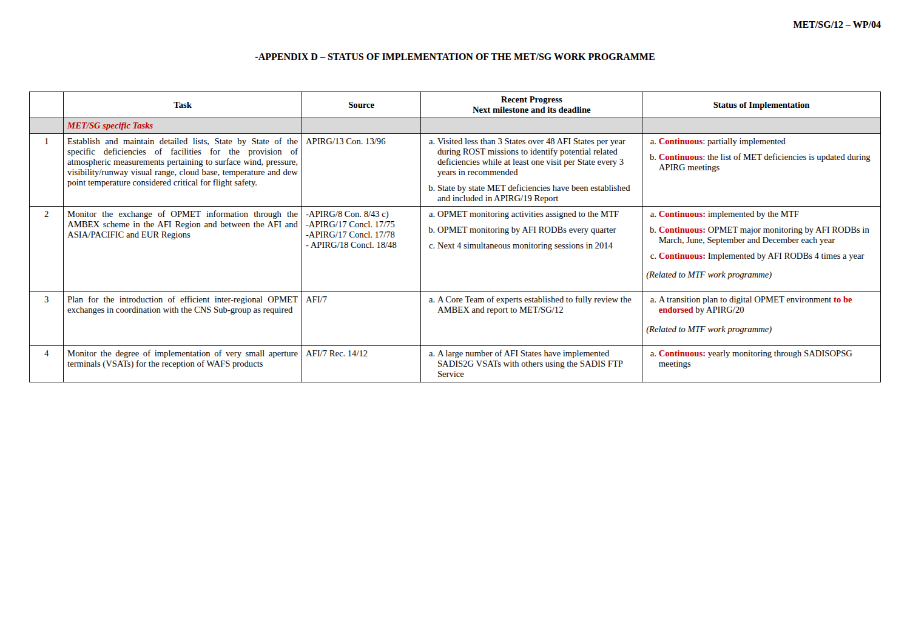MET/SG/12 – WP/04
-APPENDIX D – STATUS OF IMPLEMENTATION OF THE MET/SG WORK PROGRAMME
| | Task | Source | Recent Progress Next milestone and its deadline | Status of Implementation |
| --- | --- | --- | --- | --- |
| | MET/SG specific Tasks | | | |
| 1 | Establish and maintain detailed lists, State by State of the specific deficiencies of facilities for the provision of atmospheric measurements pertaining to surface wind, pressure, visibility/runway visual range, cloud base, temperature and dew point temperature considered critical for flight safety. | APIRG/13 Con. 13/96 | Visited less than 3 States over 48 AFI States per year during ROST missions to identify potential related deficiencies while at least one visit per State every 3 years in recommended State by state MET deficiencies have been established and included in APIRG/19 Report | Continuous : partially implemented Continuous : the list of MET deficiencies is updated during APIRG meetings |
| 2 | Monitor the exchange of OPMET information through the AMBEX scheme in the AFI Region and between the AFI and ASIA/PACIFIC and EUR Regions | -APIRG/8 Con. 8/43 c) -APIRG/17 Concl. 17/75 -APIRG/17 Concl. 17/78 - APIRG/18 Concl. 18/48 | OPMET monitoring activities assigned to the MTF OPMET monitoring by AFI RODBs every quarter Next 4 simultaneous monitoring sessions in 2014 | Continuous: implemented by the MTF Continuous: OPMET major monitoring by AFI RODBs in March, June, September and December each year Continuous: Implemented by AFI RODBs 4 times a year (Related to MTF work programme) |
| 3 | Plan for the introduction of efficient inter-regional OPMET exchanges in coordination with the CNS Sub-group as required | AFI/7 | A Core Team of experts established to fully review the AMBEX and report to MET/SG/12 | A transition plan to digital OPMET environment to be endorsed by APIRG/20 (Related to MTF work programme) |
| 4 | Monitor the degree of implementation of very small aperture terminals (VSATs) for the reception of WAFS products | AFI/7 Rec. 14/12 | A large number of AFI States have implemented SADIS2G VSATs with others using the SADIS FTP Service | Continuous: yearly monitoring through SADISOPSG meetings |